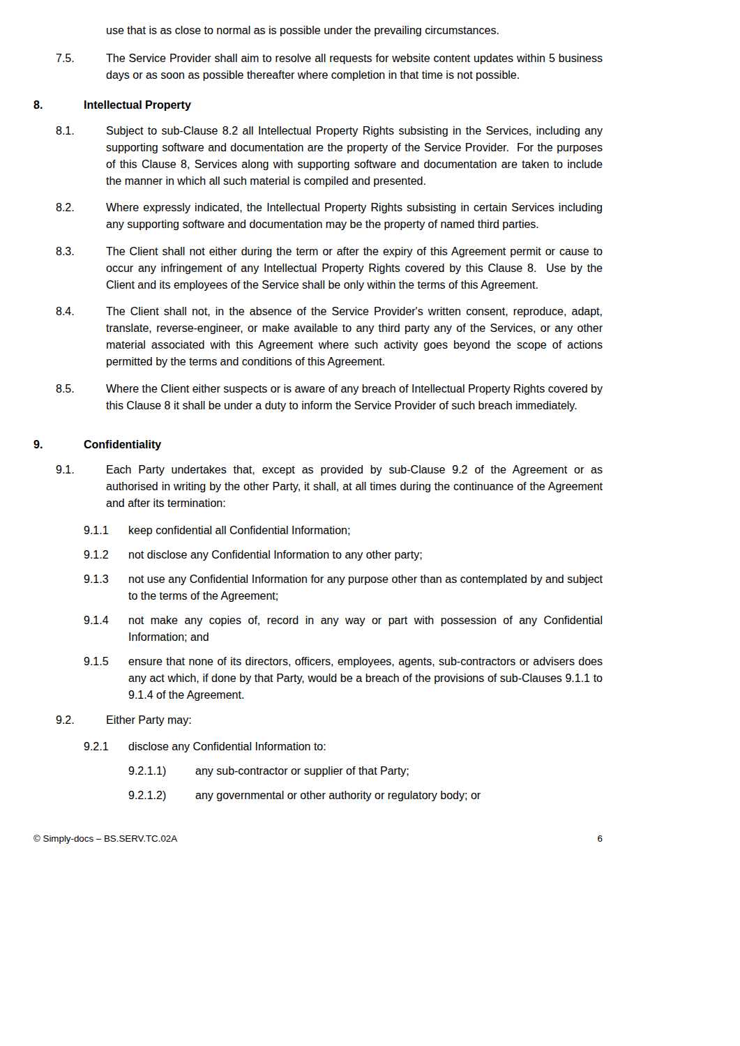use that is as close to normal as is possible under the prevailing circumstances.
7.5.
The Service Provider shall aim to resolve all requests for website content updates within 5 business days or as soon as possible thereafter where completion in that time is not possible.
8.
Intellectual Property
8.1.
Subject to sub-Clause 8.2 all Intellectual Property Rights subsisting in the Services, including any supporting software and documentation are the property of the Service Provider. For the purposes of this Clause 8, Services along with supporting software and documentation are taken to include the manner in which all such material is compiled and presented.
8.2.
Where expressly indicated, the Intellectual Property Rights subsisting in certain Services including any supporting software and documentation may be the property of named third parties.
8.3.
The Client shall not either during the term or after the expiry of this Agreement permit or cause to occur any infringement of any Intellectual Property Rights covered by this Clause 8. Use by the Client and its employees of the Service shall be only within the terms of this Agreement.
8.4.
The Client shall not, in the absence of the Service Provider's written consent, reproduce, adapt, translate, reverse-engineer, or make available to any third party any of the Services, or any other material associated with this Agreement where such activity goes beyond the scope of actions permitted by the terms and conditions of this Agreement.
8.5.
Where the Client either suspects or is aware of any breach of Intellectual Property Rights covered by this Clause 8 it shall be under a duty to inform the Service Provider of such breach immediately.
9.
Confidentiality
9.1.
Each Party undertakes that, except as provided by sub-Clause 9.2 of the Agreement or as authorised in writing by the other Party, it shall, at all times during the continuance of the Agreement and after its termination:
9.1.1
keep confidential all Confidential Information;
9.1.2
not disclose any Confidential Information to any other party;
9.1.3
not use any Confidential Information for any purpose other than as contemplated by and subject to the terms of the Agreement;
9.1.4
not make any copies of, record in any way or part with possession of any Confidential Information; and
9.1.5
ensure that none of its directors, officers, employees, agents, sub-contractors or advisers does any act which, if done by that Party, would be a breach of the provisions of sub-Clauses 9.1.1 to 9.1.4 of the Agreement.
9.2.
Either Party may:
9.2.1
disclose any Confidential Information to:
9.2.1.1)
any sub-contractor or supplier of that Party;
9.2.1.2)
any governmental or other authority or regulatory body; or
© Simply-docs – BS.SERV.TC.02A
6